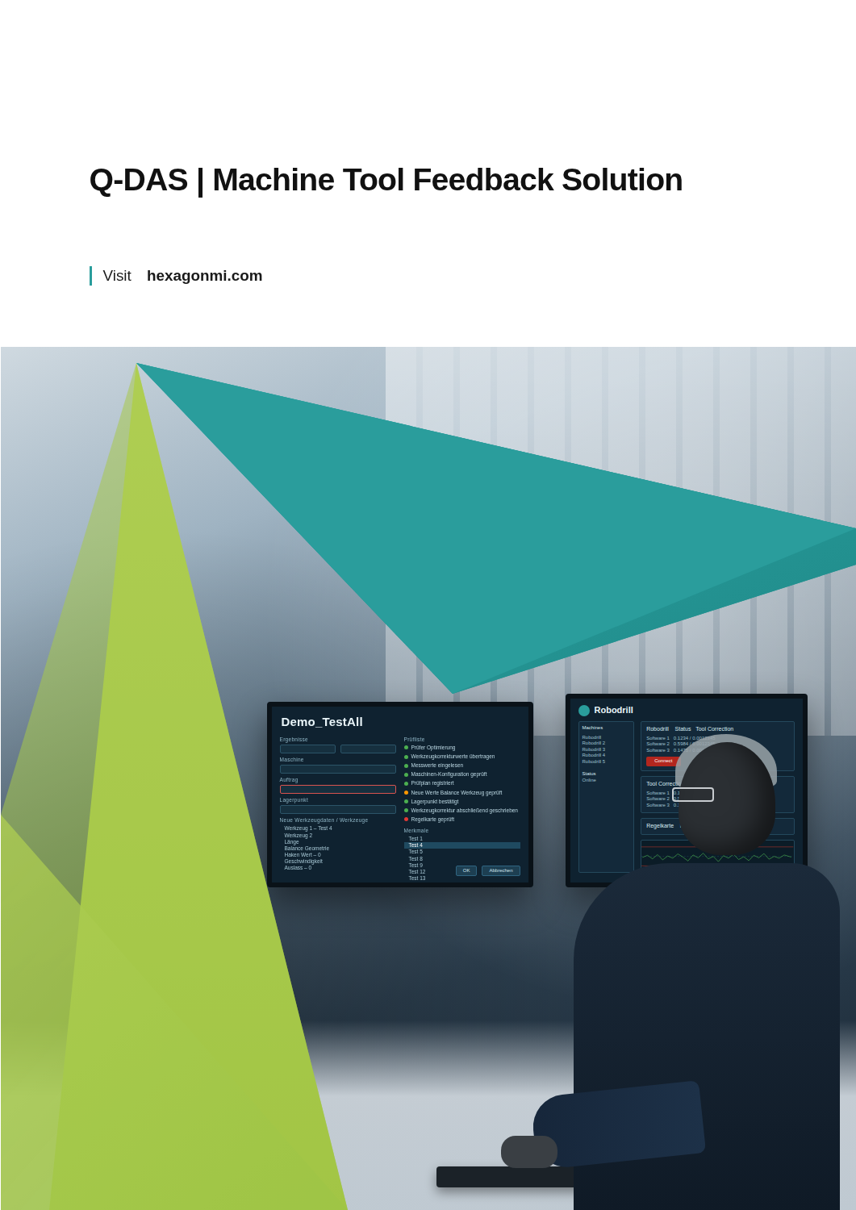Q-DAS | Machine Tool Feedback Solution
Visit hexagonmi.com
Demo_TestAll
Ergebnisse
Maschine
Auftrag
Lagerpunkt
Neue Werkzeugdaten / Werkzeuge
Werkzeug 1 – Test 4
Werkzeug 2
Länge
Balance Geometrie
Haken Wert – 0
Geschwindigkeit
Auslass – 0
Prüfliste
Prüfer Optimierung
Werkzeugkorrekturwerte übertragen
Messwerte eingelesen
Maschinen-Konfiguration geprüft
Prüfplan registriert
Neue Werte Balance Werkzeug geprüft
Lagerpunkt bestätigt
Werkzeugkorrektur abschließend geschrieben
Regelkarte geprüft
Merkmale
Test 1
Test 4
Test 5
Test 8
Test 9
Test 12
Test 13
OK Abbrechen
Robodrill
Machines
Robodrill
Robodrill 2
Robodrill 3
Robodrill 4
Robodrill 5
Status
Online
Robodrill Status Tool Correction
Software 1 0.1234 / 0.0012345
Software 2 0.5984 / 0.0012345
Software 3 0.1475 / 0.0012345
Connect
Tool Correction
Software 1 0.1234 / 0.0012345
Software 2 0.5984 / 0.0012345
Software 3 0.1475 / 0.0012345
Regelkarte Machine Status Parameter Run